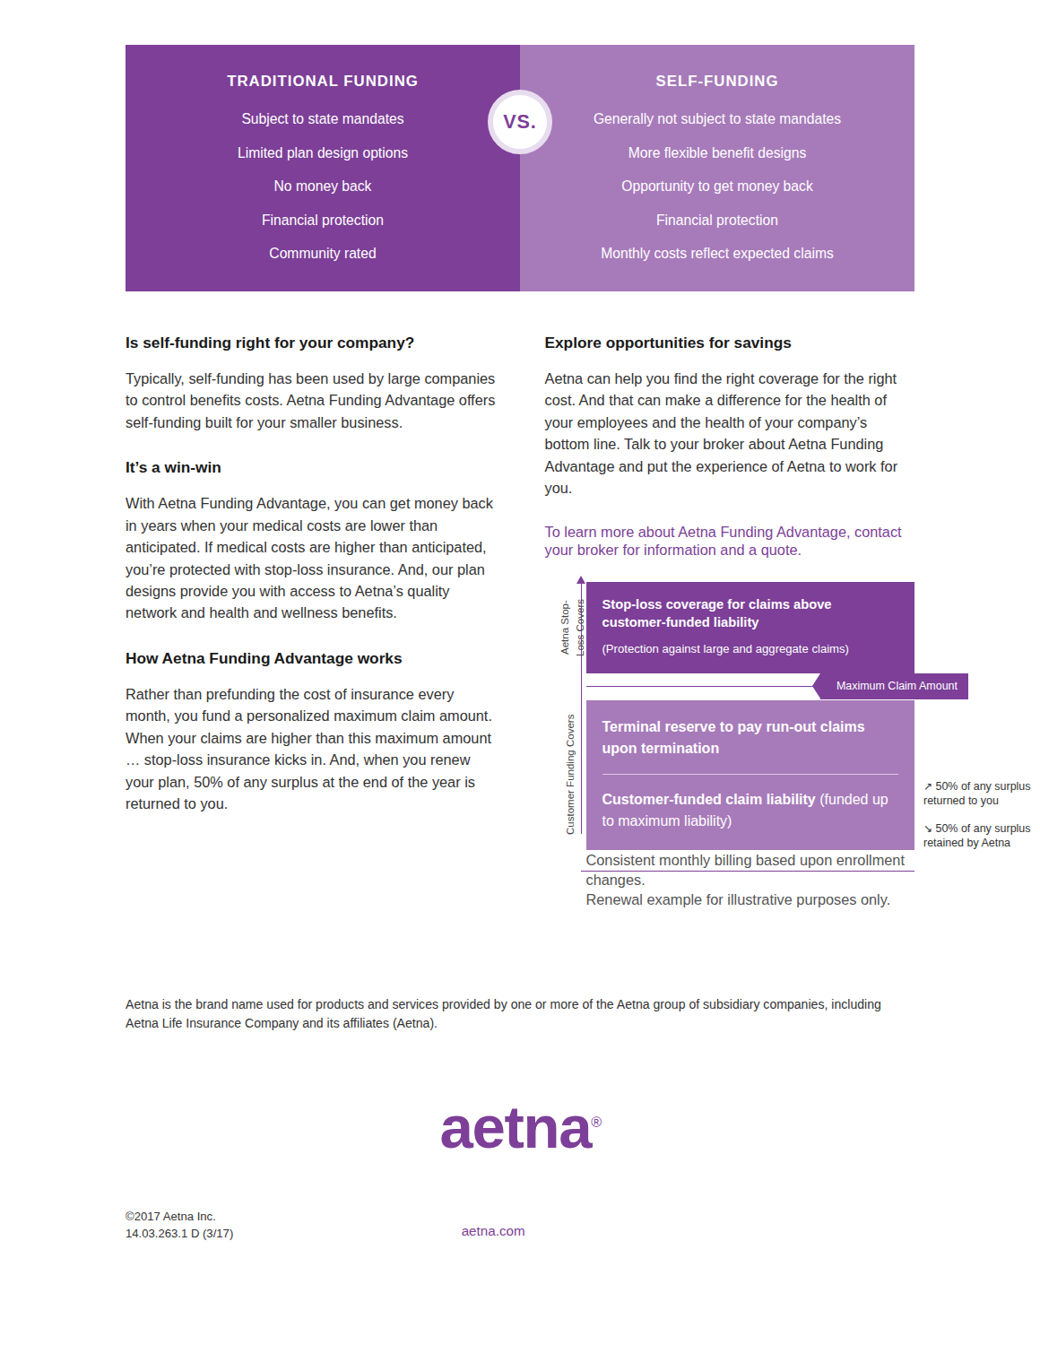Traditional Funding
Subject to state mandates
Limited plan design options
No money back
Financial protection
Community rated
VS.
Self-Funding
Generally not subject to state mandates
More flexible benefit designs
Opportunity to get money back
Financial protection
Monthly costs reflect expected claims
Is self-funding right for your company?
Typically, self-funding has been used by large companies to control benefits costs. Aetna Funding Advantage offers self-funding built for your smaller business.
It’s a win-win
With Aetna Funding Advantage, you can get money back in years when your medical costs are lower than anticipated. If medical costs are higher than anticipated, you’re protected with stop-loss insurance. And, our plan designs provide you with access to Aetna’s quality network and health and wellness benefits.
How Aetna Funding Advantage works
Rather than prefunding the cost of insurance every month, you fund a personalized maximum claim amount. When your claims are higher than this maximum amount … stop-loss insurance kicks in. And, when you renew your plan, 50% of any surplus at the end of the year is returned to you.
Explore opportunities for savings
Aetna can help you find the right coverage for the right cost. And that can make a difference for the health of your employees and the health of your company’s bottom line. Talk to your broker about Aetna Funding Advantage and put the experience of Aetna to work for you.
To learn more about Aetna Funding Advantage, contact your broker for information and a quote.
Aetna Stop-
Loss Covers
Customer Funding Covers
Stop-loss coverage for claims above customer-funded liability (Protection against large and aggregate claims)
Maximum Claim Amount
Terminal reserve to pay run-out claims upon termination
Customer-funded claim liability (funded up to maximum liability)
↗ 50% of any surplus returned to you
↘ 50% of any surplus retained by Aetna
Consistent monthly billing based upon enrollment changes.
Renewal example for illustrative purposes only.
Aetna is the brand name used for products and services provided by one or more of the Aetna group of subsidiary companies, including Aetna Life Insurance Company and its affiliates (Aetna).
aetna®
©2017 Aetna Inc.
14.03.263.1 D (3/17)
aetna.com